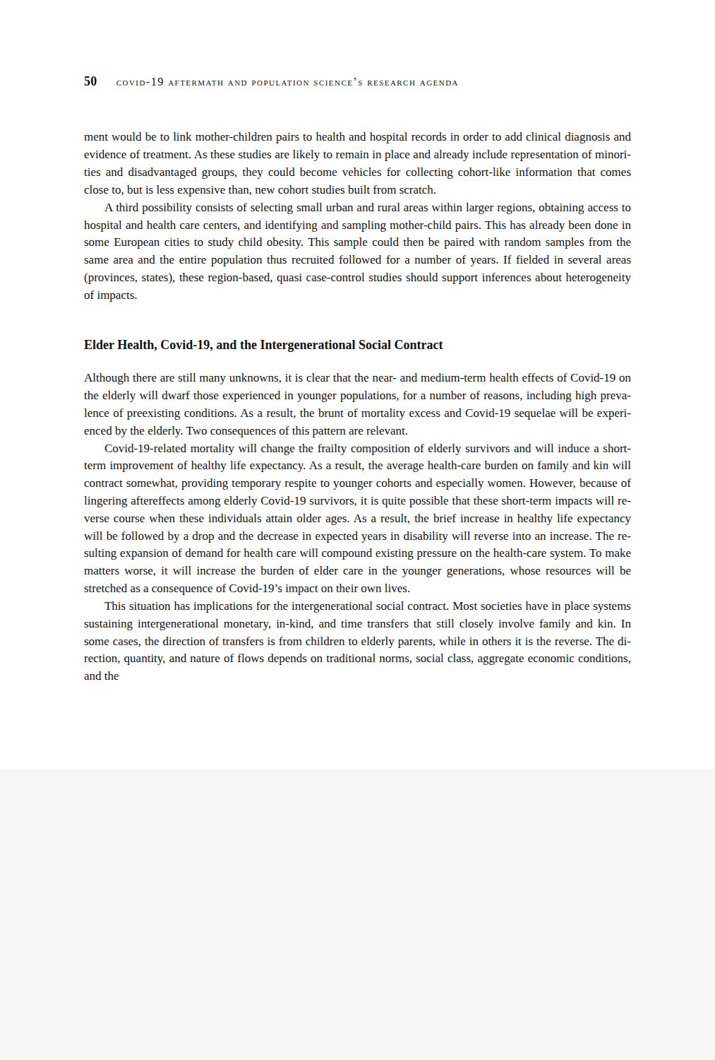50 Covid-19 Aftermath and Population Science’s Research Agenda
ment would be to link mother-children pairs to health and hospital records in order to add clinical diagnosis and evidence of treatment. As these studies are likely to remain in place and already include representation of minorities and disadvantaged groups, they could become vehicles for collecting cohort-like information that comes close to, but is less expensive than, new cohort studies built from scratch.
A third possibility consists of selecting small urban and rural areas within larger regions, obtaining access to hospital and health care centers, and identifying and sampling mother-child pairs. This has already been done in some European cities to study child obesity. This sample could then be paired with random samples from the same area and the entire population thus recruited followed for a number of years. If fielded in several areas (provinces, states), these region-based, quasi case-control studies should support inferences about heterogeneity of impacts.
Elder Health, Covid-19, and the Intergenerational Social Contract
Although there are still many unknowns, it is clear that the near- and medium-term health effects of Covid-19 on the elderly will dwarf those experienced in younger populations, for a number of reasons, including high prevalence of preexisting conditions. As a result, the brunt of mortality excess and Covid-19 sequelae will be experienced by the elderly. Two consequences of this pattern are relevant.
Covid-19-related mortality will change the frailty composition of elderly survivors and will induce a short-term improvement of healthy life expectancy. As a result, the average health-care burden on family and kin will contract somewhat, providing temporary respite to younger cohorts and especially women. However, because of lingering aftereffects among elderly Covid-19 survivors, it is quite possible that these short-term impacts will reverse course when these individuals attain older ages. As a result, the brief increase in healthy life expectancy will be followed by a drop and the decrease in expected years in disability will reverse into an increase. The resulting expansion of demand for health care will compound existing pressure on the health-care system. To make matters worse, it will increase the burden of elder care in the younger generations, whose resources will be stretched as a consequence of Covid-19’s impact on their own lives.
This situation has implications for the intergenerational social contract. Most societies have in place systems sustaining intergenerational monetary, in-kind, and time transfers that still closely involve family and kin. In some cases, the direction of transfers is from children to elderly parents, while in others it is the reverse. The direction, quantity, and nature of flows depends on traditional norms, social class, aggregate economic conditions, and the